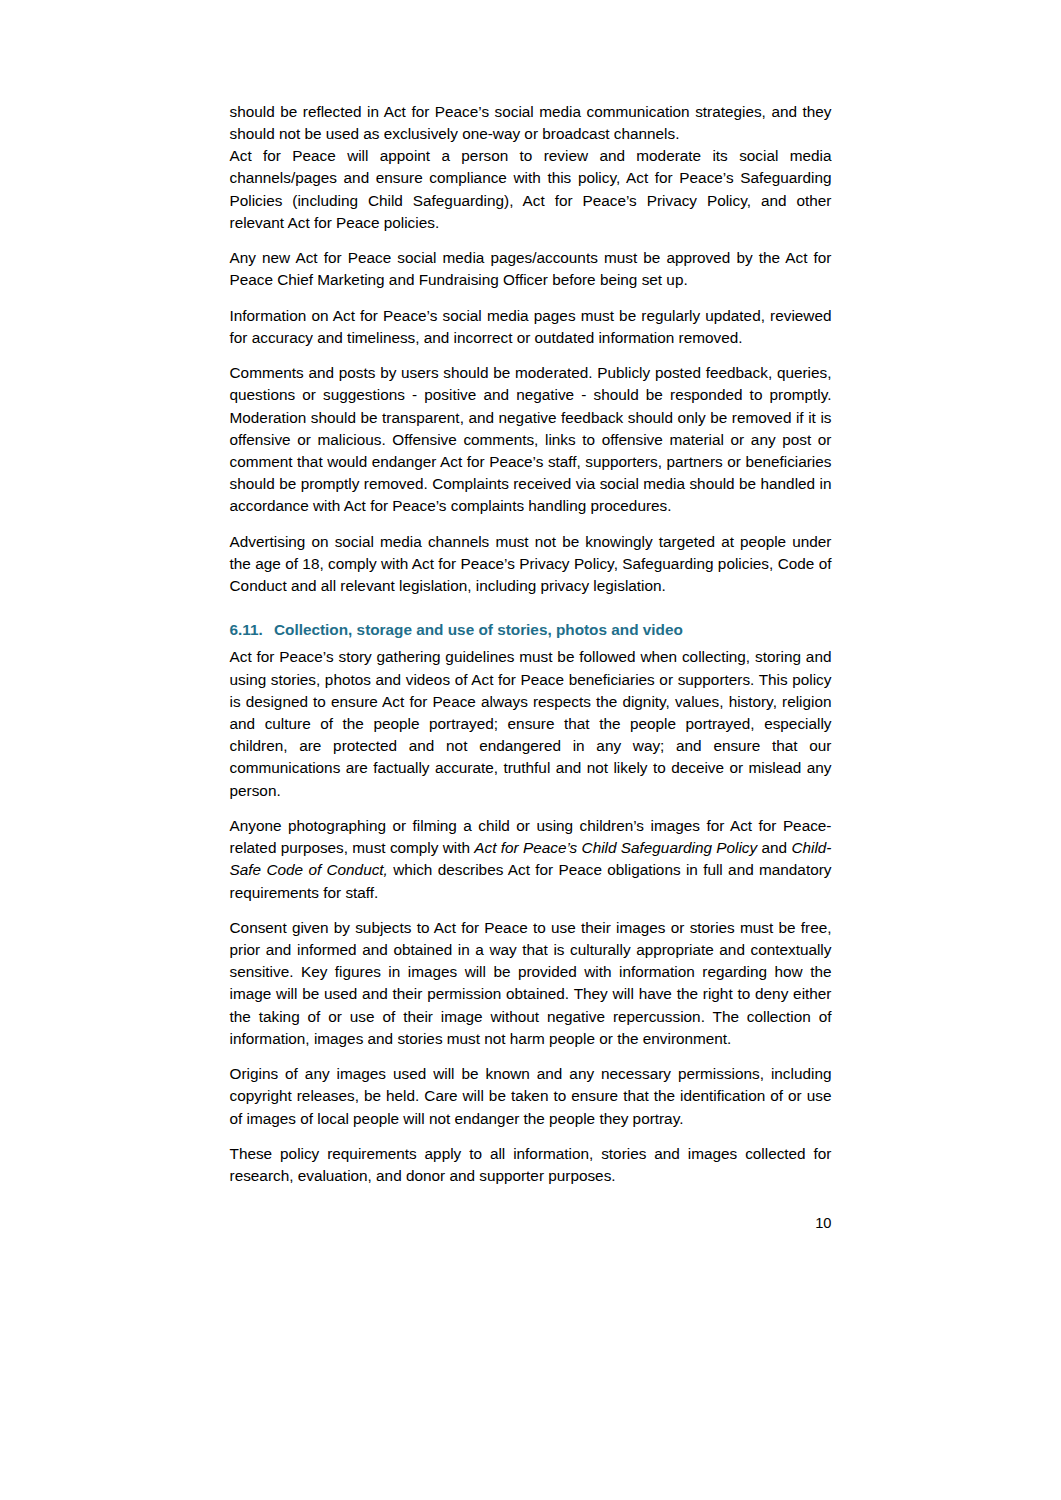should be reflected in Act for Peace’s social media communication strategies, and they should not be used as exclusively one-way or broadcast channels.
Act for Peace will appoint a person to review and moderate its social media channels/pages and ensure compliance with this policy, Act for Peace’s Safeguarding Policies (including Child Safeguarding), Act for Peace’s Privacy Policy, and other relevant Act for Peace policies.
Any new Act for Peace social media pages/accounts must be approved by the Act for Peace Chief Marketing and Fundraising Officer before being set up.
Information on Act for Peace’s social media pages must be regularly updated, reviewed for accuracy and timeliness, and incorrect or outdated information removed.
Comments and posts by users should be moderated. Publicly posted feedback, queries, questions or suggestions - positive and negative - should be responded to promptly. Moderation should be transparent, and negative feedback should only be removed if it is offensive or malicious. Offensive comments, links to offensive material or any post or comment that would endanger Act for Peace’s staff, supporters, partners or beneficiaries should be promptly removed. Complaints received via social media should be handled in accordance with Act for Peace’s complaints handling procedures.
Advertising on social media channels must not be knowingly targeted at people under the age of 18, comply with Act for Peace’s Privacy Policy, Safeguarding policies, Code of Conduct and all relevant legislation, including privacy legislation.
6.11. Collection, storage and use of stories, photos and video
Act for Peace’s story gathering guidelines must be followed when collecting, storing and using stories, photos and videos of Act for Peace beneficiaries or supporters. This policy is designed to ensure Act for Peace always respects the dignity, values, history, religion and culture of the people portrayed; ensure that the people portrayed, especially children, are protected and not endangered in any way; and ensure that our communications are factually accurate, truthful and not likely to deceive or mislead any person.
Anyone photographing or filming a child or using children’s images for Act for Peace-related purposes, must comply with Act for Peace’s Child Safeguarding Policy and Child-Safe Code of Conduct, which describes Act for Peace obligations in full and mandatory requirements for staff.
Consent given by subjects to Act for Peace to use their images or stories must be free, prior and informed and obtained in a way that is culturally appropriate and contextually sensitive. Key figures in images will be provided with information regarding how the image will be used and their permission obtained. They will have the right to deny either the taking of or use of their image without negative repercussion. The collection of information, images and stories must not harm people or the environment.
Origins of any images used will be known and any necessary permissions, including copyright releases, be held. Care will be taken to ensure that the identification of or use of images of local people will not endanger the people they portray.
These policy requirements apply to all information, stories and images collected for research, evaluation, and donor and supporter purposes.
10